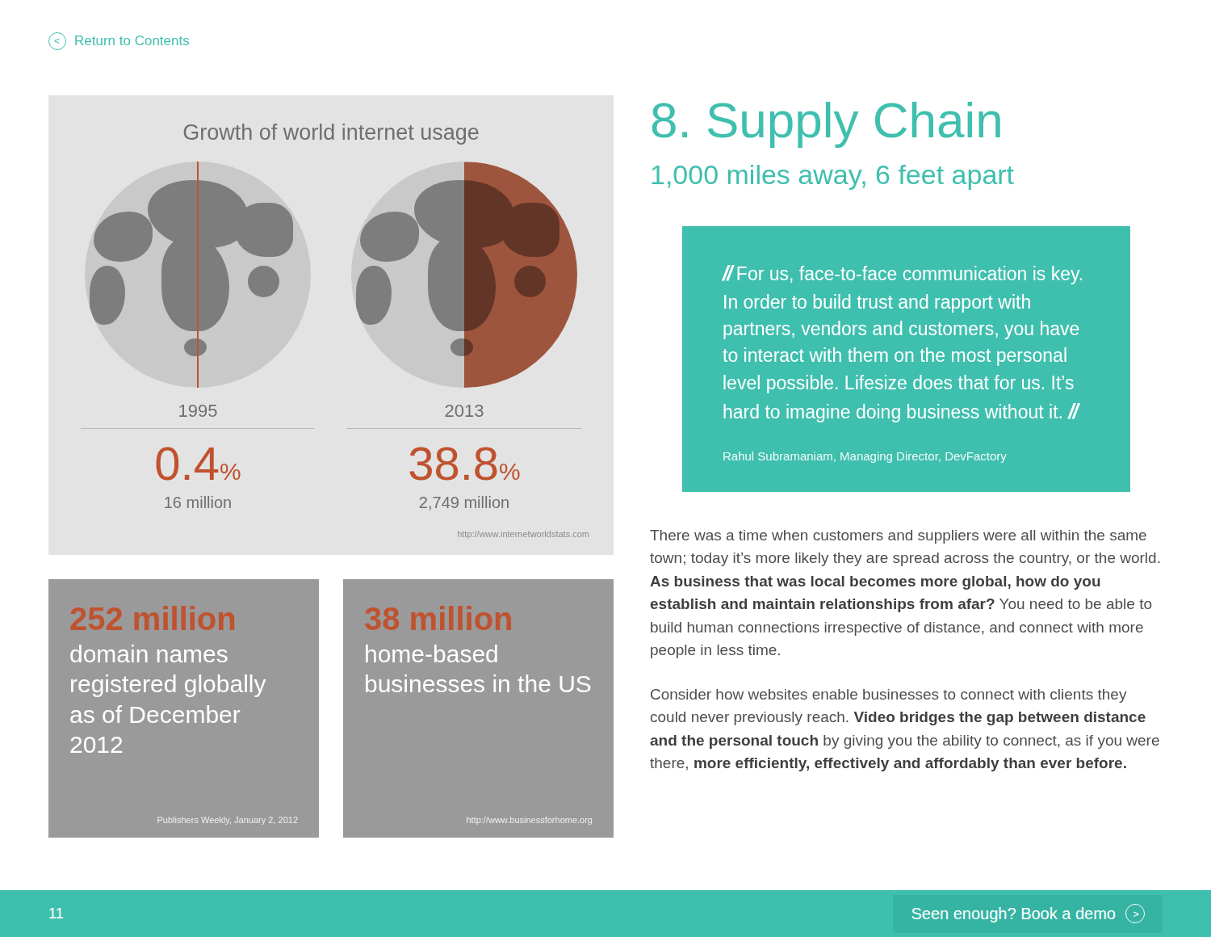<Return to Contents
Growth of world internet usage
1995
0.4%
16 million
2013
38.8%
2,749 million
http://www.internetworldstats.com
252 million
domain names registered globally as of December 2012
Publishers Weekly, January 2, 2012
38 million
home-based businesses in the US
http://www.businessforhome.org
8. Supply Chain
1,000 miles away, 6 feet apart
// For us, face-to-face communication is key. In order to build trust and rapport with partners, vendors and customers, you have to interact with them on the most personal level possible. Lifesize does that for us. It’s hard to imagine doing business without it. //
Rahul Subramaniam, Managing Director, DevFactory
There was a time when customers and suppliers were all within the same town; today it’s more likely they are spread across the country, or the world. As business that was local becomes more global, how do you establish and maintain relationships from afar? You need to be able to build human connections irrespective of distance, and connect with more people in less time.
Consider how websites enable businesses to connect with clients they could never previously reach. Video bridges the gap between distance and the personal touch by giving you the ability to connect, as if you were there, more efficiently, effectively and affordably than ever before.
11 Seen enough? Book a demo >